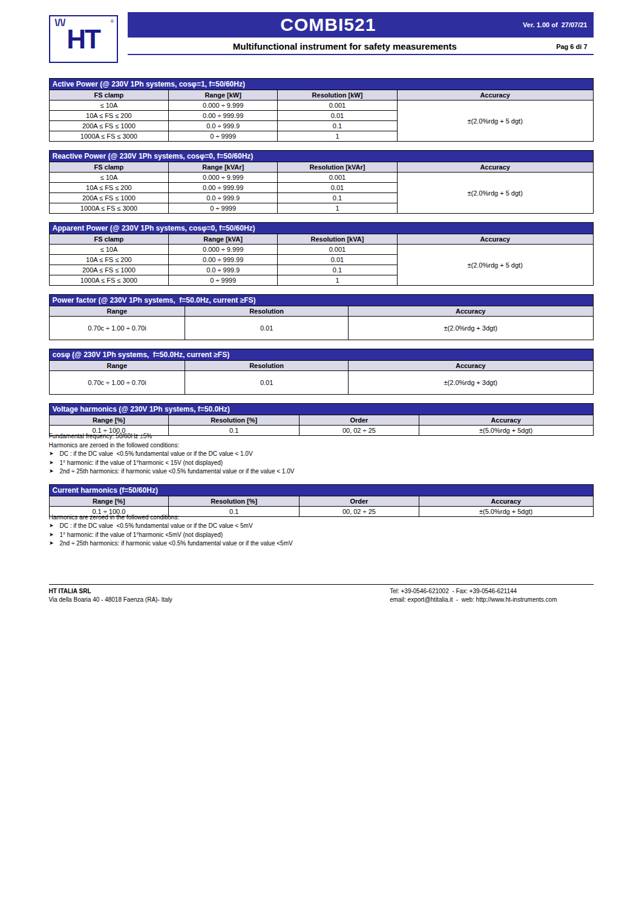\/\/ ® HT
COMBI521 Ver. 1.00 of 27/07/21
Multifunctional instrument for safety measurements Pag 6 di 7
| Active Power (@ 230V 1Ph systems, cosφ=1, f=50/60Hz) |
| --- |
| FS clamp | Range [kW] | Resolution [kW] | Accuracy |
| ≤ 10A | 0.000 ÷ 9.999 | 0.001 | ±(2.0%rdg + 5 dgt) |
| 10A ≤ FS ≤ 200 | 0.00 ÷ 999.99 | 0.01 |
| 200A ≤ FS ≤ 1000 | 0.0 ÷ 999.9 | 0.1 |
| 1000A ≤ FS ≤ 3000 | 0 ÷ 9999 | 1 |
| Reactive Power (@ 230V 1Ph systems, cosφ=0, f=50/60Hz) |
| --- |
| FS clamp | Range [kVAr] | Resolution [kVAr] | Accuracy |
| ≤ 10A | 0.000 ÷ 9.999 | 0.001 | ±(2.0%rdg + 5 dgt) |
| 10A ≤ FS ≤ 200 | 0.00 ÷ 999.99 | 0.01 |
| 200A ≤ FS ≤ 1000 | 0.0 ÷ 999.9 | 0.1 |
| 1000A ≤ FS ≤ 3000 | 0 ÷ 9999 | 1 |
| Apparent Power (@ 230V 1Ph systems, cosφ=0, f=50/60Hz) |
| --- |
| FS clamp | Range [kVA] | Resolution [kVA] | Accuracy |
| ≤ 10A | 0.000 ÷ 9.999 | 0.001 | ±(2.0%rdg + 5 dgt) |
| 10A ≤ FS ≤ 200 | 0.00 ÷ 999.99 | 0.01 |
| 200A ≤ FS ≤ 1000 | 0.0 ÷ 999.9 | 0.1 |
| 1000A ≤ FS ≤ 3000 | 0 ÷ 9999 | 1 |
| Power factor (@ 230V 1Ph systems, f=50.0Hz, current ≥FS) |
| --- |
| Range | Resolution | Accuracy |
| 0.70c ÷ 1.00 ÷ 0.70i | 0.01 | ±(2.0%rdg + 3dgt) |
| cosφ (@ 230V 1Ph systems, f=50.0Hz, current ≥FS) |
| --- |
| Range | Resolution | Accuracy |
| 0.70c ÷ 1.00 ÷ 0.70i | 0.01 | ±(2.0%rdg + 3dgt) |
| Voltage harmonics (@ 230V 1Ph systems, f=50.0Hz) |
| --- |
| Range [%] | Resolution [%] | Order | Accuracy |
| 0.1 ÷ 100.0 | 0.1 | 00, 02 ÷ 25 | ±(5.0%rdg + 5dgt) |
Fundamental frequency: 50/60Hz ±5%
Harmonics are zeroed in the followed conditions:
DC : if the DC value <0.5% fundamental value or if the DC value < 1.0V
1° harmonic: if the value of 1°harmonic < 15V (not displayed)
2nd ÷ 25th harmonics: if harmonic value <0.5% fundamental value or if the value < 1.0V
| Current harmonics (f=50/60Hz) |
| --- |
| Range [%] | Resolution [%] | Order | Accuracy |
| 0.1 ÷ 100.0 | 0.1 | 00, 02 ÷ 25 | ±(5.0%rdg + 5dgt) |
Harmonics are zeroed in the followed conditions:
DC : if the DC value <0.5% fundamental value or if the DC value < 5mV
1° harmonic: if the value of 1°harmonic <5mV (not displayed)
2nd ÷ 25th harmonics: if harmonic value <0.5% fundamental value or if the value <5mV
HT ITALIA SRL
Via della Boaria 40 - 48018 Faenza (RA)- Italy
Tel: +39-0546-621002 - Fax: +39-0546-621144
email: export@htitalia.it - web: http://www.ht-instruments.com